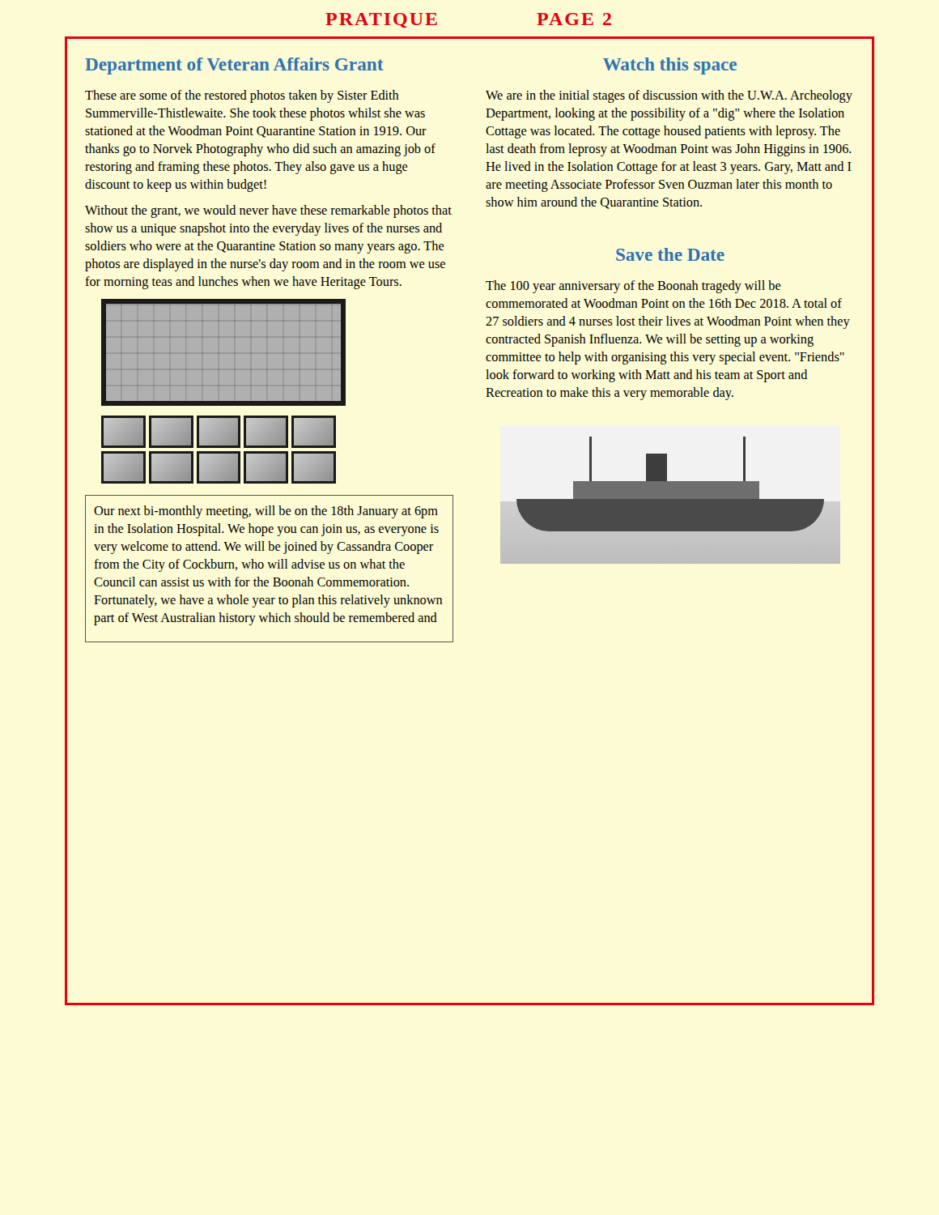PRATIQUE PAGE 2
Department of Veteran Affairs Grant
These are some of the restored photos taken by Sister Edith Summerville-Thistlewaite. She took these photos whilst she was stationed at the Woodman Point Quarantine Station in 1919. Our thanks go to Norvek Photography who did such an amazing job of restoring and framing these photos. They also gave us a huge discount to keep us within budget!
Without the grant, we would never have these remarkable photos that show us a unique snapshot into the everyday lives of the nurses and soldiers who were at the Quarantine Station so many years ago. The photos are displayed in the nurse's day room and in the room we use for morning teas and lunches when we have Heritage Tours.
Our next bi-monthly meeting, will be on the 18th January at 6pm in the Isolation Hospital. We hope you can join us, as everyone is very welcome to attend. We will be joined by Cassandra Cooper from the City of Cockburn, who will advise us on what the Council can assist us with for the Boonah Commemoration. Fortunately, we have a whole year to plan this relatively unknown part of West Australian history which should be remembered and
Watch this space
We are in the initial stages of discussion with the U.W.A. Archeology Department, looking at the possibility of a "dig" where the Isolation Cottage was located. The cottage housed patients with leprosy. The last death from leprosy at Woodman Point was John Higgins in 1906. He lived in the Isolation Cottage for at least 3 years. Gary, Matt and I are meeting Associate Professor Sven Ouzman later this month to show him around the Quarantine Station.
Save the Date
The 100 year anniversary of the Boonah tragedy will be commemorated at Woodman Point on the 16th Dec 2018. A total of 27 soldiers and 4 nurses lost their lives at Woodman Point when they contracted Spanish Influenza. We will be setting up a working committee to help with organising this very special event. "Friends" look forward to working with Matt and his team at Sport and Recreation to make this a very memorable day.